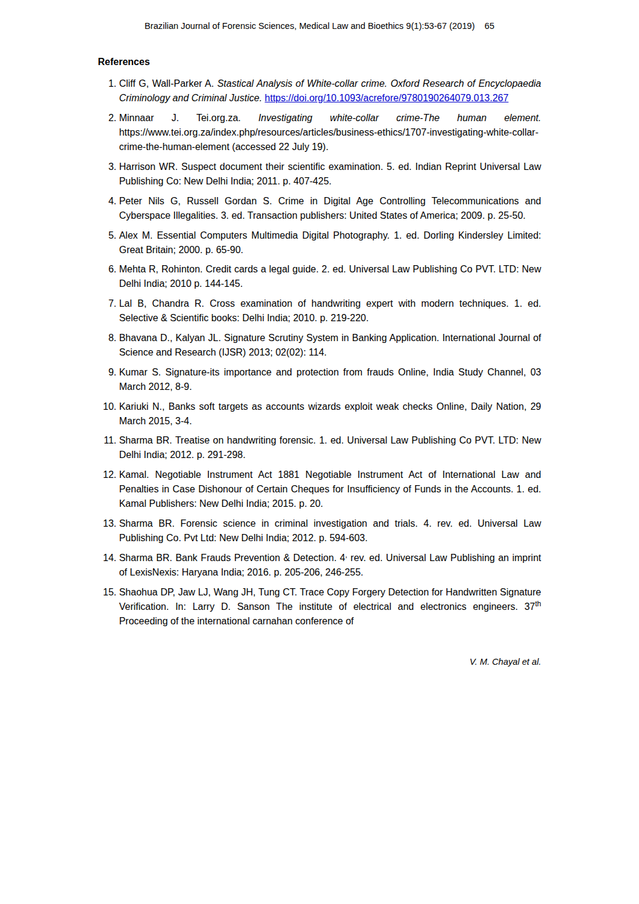Brazilian Journal of Forensic Sciences, Medical Law and Bioethics 9(1):53-67 (2019) 65
References
Cliff G, Wall-Parker A. Stastical Analysis of White-collar crime. Oxford Research of Encyclopaedia Criminology and Criminal Justice. https://doi.org/10.1093/acrefore/9780190264079.013.267
Minnaar J. Tei.org.za. Investigating white-collar crime-The human element. https://www.tei.org.za/index.php/resources/articles/business-ethics/1707-investigating-white-collar-crime-the-human-element (accessed 22 July 19).
Harrison WR. Suspect document their scientific examination. 5. ed. Indian Reprint Universal Law Publishing Co: New Delhi India; 2011. p. 407-425.
Peter Nils G, Russell Gordan S. Crime in Digital Age Controlling Telecommunications and Cyberspace Illegalities. 3. ed. Transaction publishers: United States of America; 2009. p. 25-50.
Alex M. Essential Computers Multimedia Digital Photography. 1. ed. Dorling Kindersley Limited: Great Britain; 2000. p. 65-90.
Mehta R, Rohinton. Credit cards a legal guide. 2. ed. Universal Law Publishing Co PVT. LTD: New Delhi India; 2010 p. 144-145.
Lal B, Chandra R. Cross examination of handwriting expert with modern techniques. 1. ed. Selective & Scientific books: Delhi India; 2010. p. 219-220.
Bhavana D., Kalyan JL. Signature Scrutiny System in Banking Application. International Journal of Science and Research (IJSR) 2013; 02(02): 114.
Kumar S. Signature-its importance and protection from frauds Online, India Study Channel, 03 March 2012, 8-9.
Kariuki N., Banks soft targets as accounts wizards exploit weak checks Online, Daily Nation, 29 March 2015, 3-4.
Sharma BR. Treatise on handwriting forensic. 1. ed. Universal Law Publishing Co PVT. LTD: New Delhi India; 2012. p. 291-298.
Kamal. Negotiable Instrument Act 1881 Negotiable Instrument Act of International Law and Penalties in Case Dishonour of Certain Cheques for Insufficiency of Funds in the Accounts. 1. ed. Kamal Publishers: New Delhi India; 2015. p. 20.
Sharma BR. Forensic science in criminal investigation and trials. 4. rev. ed. Universal Law Publishing Co. Pvt Ltd: New Delhi India; 2012. p. 594-603.
Sharma BR. Bank Frauds Prevention & Detection. 4, rev. ed. Universal Law Publishing an imprint of LexisNexis: Haryana India; 2016. p. 205-206, 246-255.
Shaohua DP, Jaw LJ, Wang JH, Tung CT. Trace Copy Forgery Detection for Handwritten Signature Verification. In: Larry D. Sanson The institute of electrical and electronics engineers. 37th Proceeding of the international carnahan conference of
V. M. Chayal et al.